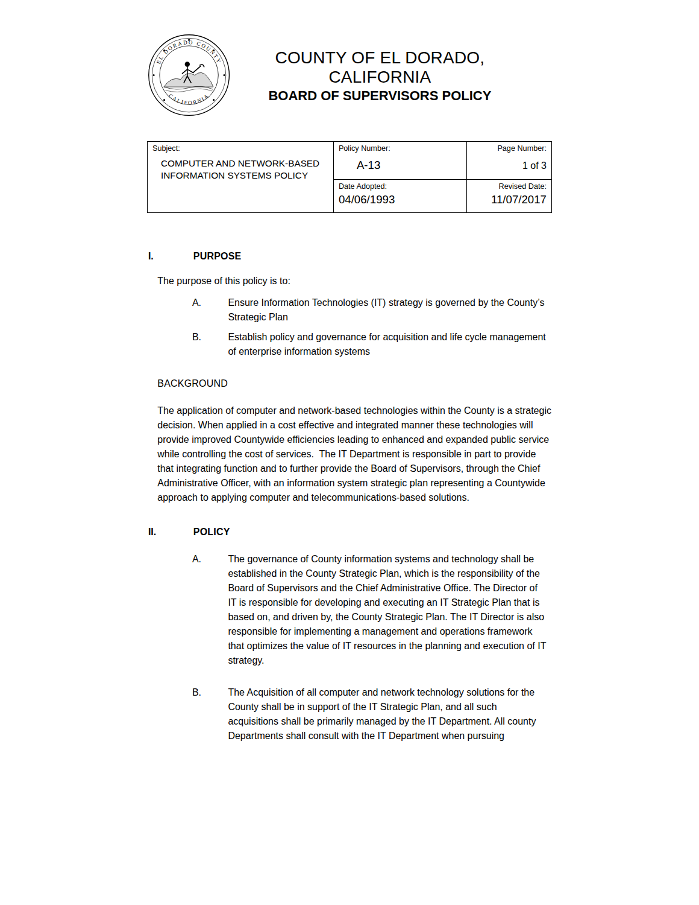EL DORADO COUNTY CALIFORNIA
COUNTY OF EL DORADO, CALIFORNIA
BOARD OF SUPERVISORS POLICY
| Subject: COMPUTER AND NETWORK-BASED INFORMATION SYSTEMS POLICY | Policy Number: A-13 | Page Number: 1 of 3 |
| Date Adopted: 04/06/1993 | Revised Date: 11/07/2017 |
I.
PURPOSE
The purpose of this policy is to:
A. Ensure Information Technologies (IT) strategy is governed by the County’s Strategic Plan
B. Establish policy and governance for acquisition and life cycle management of enterprise information systems
BACKGROUND
The application of computer and network-based technologies within the County is a strategic decision. When applied in a cost effective and integrated manner these technologies will provide improved Countywide efficiencies leading to enhanced and expanded public service while controlling the cost of services. The IT Department is responsible in part to provide that integrating function and to further provide the Board of Supervisors, through the Chief Administrative Officer, with an information system strategic plan representing a Countywide approach to applying computer and telecommunications-based solutions.
II.
POLICY
A. The governance of County information systems and technology shall be established in the County Strategic Plan, which is the responsibility of the Board of Supervisors and the Chief Administrative Office. The Director of IT is responsible for developing and executing an IT Strategic Plan that is based on, and driven by, the County Strategic Plan. The IT Director is also responsible for implementing a management and operations framework that optimizes the value of IT resources in the planning and execution of IT strategy.
B. The Acquisition of all computer and network technology solutions for the County shall be in support of the IT Strategic Plan, and all such acquisitions shall be primarily managed by the IT Department. All county Departments shall consult with the IT Department when pursuing